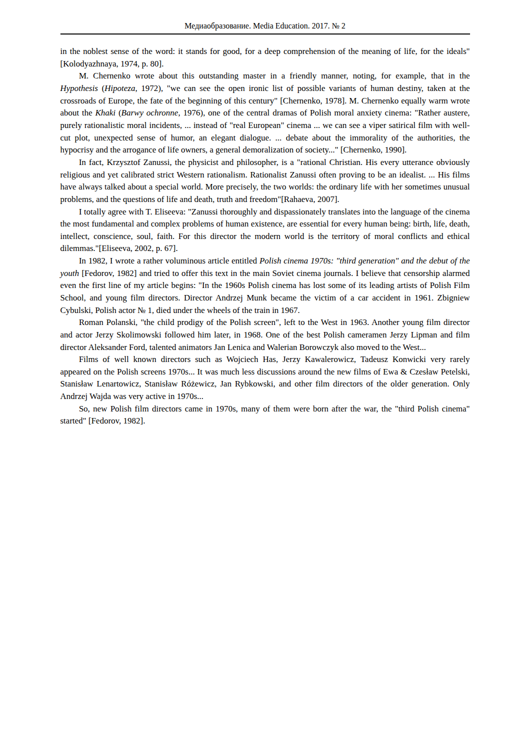Медиаобразование. Media Education. 2017. № 2
in the noblest sense of the word: it stands for good, for a deep comprehension of the meaning of life, for the ideals" [Kolodyazhnaya, 1974, p. 80].
M. Chernenko wrote about this outstanding master in a friendly manner, noting, for example, that in the Hypothesis (Hipoteza, 1972), "we can see the open ironic list of possible variants of human destiny, taken at the crossroads of Europe, the fate of the beginning of this century" [Chernenko, 1978]. M. Chernenko equally warm wrote about the Khaki (Barwy ochronne, 1976), one of the central dramas of Polish moral anxiety cinema: "Rather austere, purely rationalistic moral incidents, ... instead of "real European" cinema ... we can see a viper satirical film with well-cut plot, unexpected sense of humor, an elegant dialogue. ... debate about the immorality of the authorities, the hypocrisy and the arrogance of life owners, a general demoralization of society..." [Chernenko, 1990].
In fact, Krzysztof Zanussi, the physicist and philosopher, is a "rational Christian. His every utterance obviously religious and yet calibrated strict Western rationalism. Rationalist Zanussi often proving to be an idealist. ... His films have always talked about a special world. More precisely, the two worlds: the ordinary life with her sometimes unusual problems, and the questions of life and death, truth and freedom"[Rahaeva, 2007].
I totally agree with T. Eliseeva: "Zanussi thoroughly and dispassionately translates into the language of the cinema the most fundamental and complex problems of human existence, are essential for every human being: birth, life, death, intellect, conscience, soul, faith. For this director the modern world is the territory of moral conflicts and ethical dilemmas."[Eliseeva, 2002, p. 67].
In 1982, I wrote a rather voluminous article entitled Polish cinema 1970s: "third generation" and the debut of the youth [Fedorov, 1982] and tried to offer this text in the main Soviet cinema journals. I believe that censorship alarmed even the first line of my article begins: "In the 1960s Polish cinema has lost some of its leading artists of Polish Film School, and young film directors. Director Andrzej Munk became the victim of a car accident in 1961. Zbigniew Cybulski, Polish actor № 1, died under the wheels of the train in 1967.
Roman Polanski, "the child prodigy of the Polish screen", left to the West in 1963. Another young film director and actor Jerzy Skolimowski followed him later, in 1968. One of the best Polish cameramen Jerzy Lipman and film director Aleksander Ford, talented animators Jan Lenica and Walerian Borowczyk also moved to the West...
Films of well known directors such as Wojciech Has, Jerzy Kawalerowicz, Tadeusz Konwicki very rarely appeared on the Polish screens 1970s... It was much less discussions around the new films of Ewa & Czesław Petelski, Stanisław Lenartowicz, Stanisław Różewicz, Jan Rybkowski, and other film directors of the older generation. Only Andrzej Wajda was very active in 1970s...
So, new Polish film directors came in 1970s, many of them were born after the war, the "third Polish cinema" started" [Fedorov, 1982].